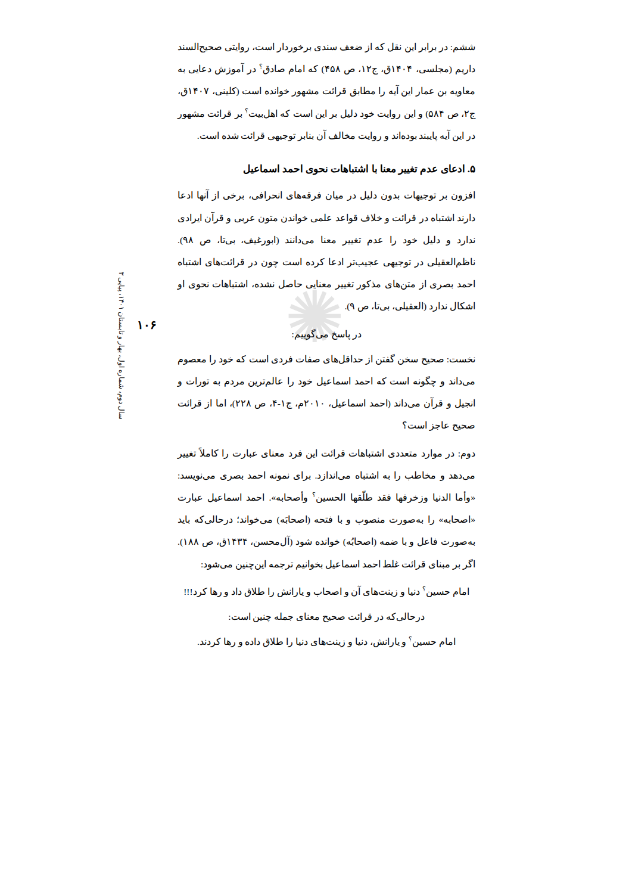✺
۱۰۶
سال دوم، شماره اول، بهار و تابستان ۱۴۰۱، پیاپی ۳
ششم: در برابر این نقل که از ضعف سندی برخوردار است، روایتی صحیح‌السند داریم (مجلسی، ۱۴۰۴ق، ج۱۲، ص ۴۵۸) که امام صادق؟ در آموزش دعایی به معاویه بن عمار این آیه را مطابق قرائت مشهور خوانده است (کلینی، ۱۴۰۷ق، ج۲، ص ۵۸۴) و این روایت خود دلیل بر این است که اهل‌بیت؟ بر قرائت مشهور در این آیه پایبند بوده‌اند و روایت مخالف آن بنابر توجیهی قرائت شده است.
۵. ادعای عدم تغییر معنا با اشتباهات نحوی احمد اسماعیل
افزون بر توجیهات بدون دلیل در میان فرقه‌های انحرافی، برخی از آنها ادعا دارند اشتباه در قرائت و خلاف قواعد علمی خواندن متون عربی و قرآن ایرادی ندارد و دلیل خود را عدم تغییر معنا می‌دانند (ابورغیف، بی‌تا، ص ۹۸). ناظم‌العقیلی در توجیهی عجیب‌تر ادعا کرده است چون در قرائت‌های اشتباه احمد بصری از متن‌های مذکور تغییر معنایی حاصل نشده، اشتباهات نحوی او اشکال ندارد (العقیلی، بی‌تا، ص ۹).
در پاسخ می‌گوییم:
نخست: صحیح سخن گفتن از حداقل‌های صفات فردی است که خود را معصوم می‌داند و چگونه است که احمد اسماعیل خود را عالم‌ترین مردم به تورات و انجیل و قرآن می‌داند (احمد اسماعیل، ۲۰۱۰م، ج۱-۴، ص ۲۲۸)، اما از قرائت صحیح عاجز است؟
دوم: در موارد متعددی اشتباهات قرائت این فرد معنای عبارت را کاملاً تغییر می‌دهد و مخاطب را به اشتباه می‌اندازد. برای نمونه احمد بصری می‌نویسد: «وأما الدنیا وزخرفها فقد طلّقها الحسین؟ وأصحابه». احمد اسماعیل عبارت «اصحابه» را به‌صورت منصوب و با فتحه (اصحابَه) می‌خواند؛ درحالی‌که باید به‌صورت فاعل و با ضمه (اصحابُه) خوانده شود (آل‌محسن، ۱۴۳۴ق، ص ۱۸۸). اگر بر مبنای قرائت غلط احمد اسماعیل بخوانیم ترجمه این‌چنین می‌شود:
امام حسین؟ دنیا و زینت‌های آن و اصحاب و یارانش را طلاق داد و رها کرد!!!
درحالی‌که در قرائت صحیح معنای جمله چنین است:
امام حسین؟ و یارانش، دنیا و زینت‌های دنیا را طلاق داده و رها کردند.